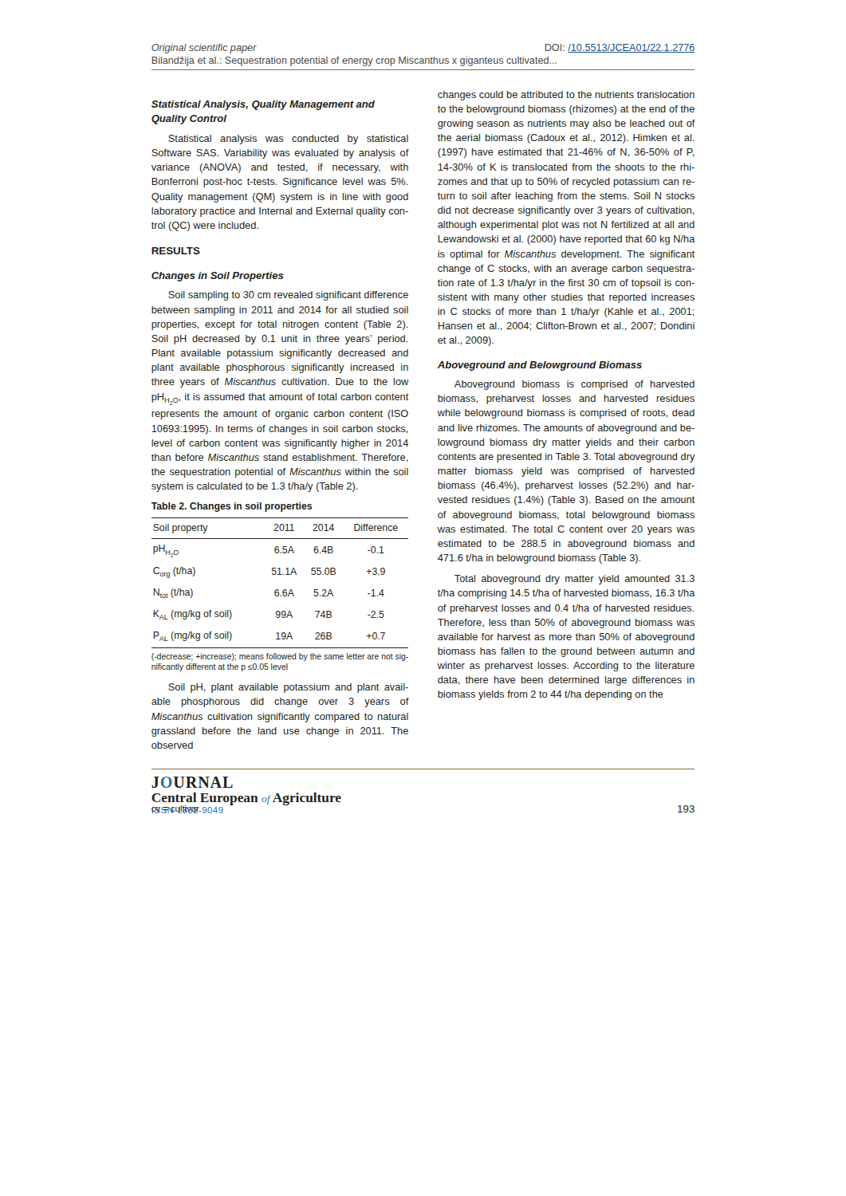Original scientific paper
DOI: /10.5513/JCEA01/22.1.2776
Bilandžija et al.: Sequestration potential of energy crop Miscanthus x giganteus cultivated...
Statistical Analysis, Quality Management and Quality Control
Statistical analysis was conducted by statistical Software SAS. Variability was evaluated by analysis of variance (ANOVA) and tested, if necessary, with Bonferroni post-hoc t-tests. Significance level was 5%. Quality management (QM) system is in line with good laboratory practice and Internal and External quality control (QC) were included.
RESULTS
Changes in Soil Properties
Soil sampling to 30 cm revealed significant difference between sampling in 2011 and 2014 for all studied soil properties, except for total nitrogen content (Table 2). Soil pH decreased by 0.1 unit in three years’ period. Plant available potassium significantly decreased and plant available phosphorous significantly increased in three years of Miscanthus cultivation. Due to the low pHH2O, it is assumed that amount of total carbon content represents the amount of organic carbon content (ISO 10693:1995). In terms of changes in soil carbon stocks, level of carbon content was significantly higher in 2014 than before Miscanthus stand establishment. Therefore, the sequestration potential of Miscanthus within the soil system is calculated to be 1.3 t/ha/y (Table 2).
Table 2. Changes in soil properties
| Soil property | 2011 | 2014 | Difference |
| --- | --- | --- | --- |
| pH H 2 O | 6.5A | 6.4B | -0.1 |
| C org (t/ha) | 51.1A | 55.0B | +3.9 |
| N tot (t/ha) | 6.6A | 5.2A | -1.4 |
| K AL (mg/kg of soil) | 99A | 74B | -2.5 |
| P AL (mg/kg of soil) | 19A | 26B | +0.7 |
(-decrease; +increase); means followed by the same letter are not significantly different at the p ≤0.05 level
Soil pH, plant available potassium and plant available phosphorous did change over 3 years of Miscanthus cultivation significantly compared to natural grassland before the land use change in 2011. The observed
changes could be attributed to the nutrients translocation to the belowground biomass (rhizomes) at the end of the growing season as nutrients may also be leached out of the aerial biomass (Cadoux et al., 2012). Himken et al. (1997) have estimated that 21-46% of N, 36-50% of P, 14-30% of K is translocated from the shoots to the rhizomes and that up to 50% of recycled potassium can return to soil after leaching from the stems. Soil N stocks did not decrease significantly over 3 years of cultivation, although experimental plot was not N fertilized at all and Lewandowski et al. (2000) have reported that 60 kg N/ha is optimal for Miscanthus development. The significant change of C stocks, with an average carbon sequestration rate of 1.3 t/ha/yr in the first 30 cm of topsoil is consistent with many other studies that reported increases in C stocks of more than 1 t/ha/yr (Kahle et al., 2001; Hansen et al., 2004; Clifton-Brown et al., 2007; Dondini et al., 2009).
Aboveground and Belowground Biomass
Aboveground biomass is comprised of harvested biomass, preharvest losses and harvested residues while belowground biomass is comprised of roots, dead and live rhizomes. The amounts of aboveground and belowground biomass dry matter yields and their carbon contents are presented in Table 3. Total aboveground dry matter biomass yield was comprised of harvested biomass (46.4%), preharvest losses (52.2%) and harvested residues (1.4%) (Table 3). Based on the amount of aboveground biomass, total belowground biomass was estimated. The total C content over 20 years was estimated to be 288.5 in aboveground biomass and 471.6 t/ha in belowground biomass (Table 3).
Total aboveground dry matter yield amounted 31.3 t/ha comprising 14.5 t/ha of harvested biomass, 16.3 t/ha of preharvest losses and 0.4 t/ha of harvested residues. Therefore, less than 50% of aboveground biomass was available for harvest as more than 50% of aboveground biomass has fallen to the ground between autumn and winter as preharvest losses. According to the literature data, there have been determined large differences in biomass yields from 2 to 44 t/ha depending on the
JOURNAL
Central European of Agriculture
ISSN 1332-9049
193
cv = cultivar